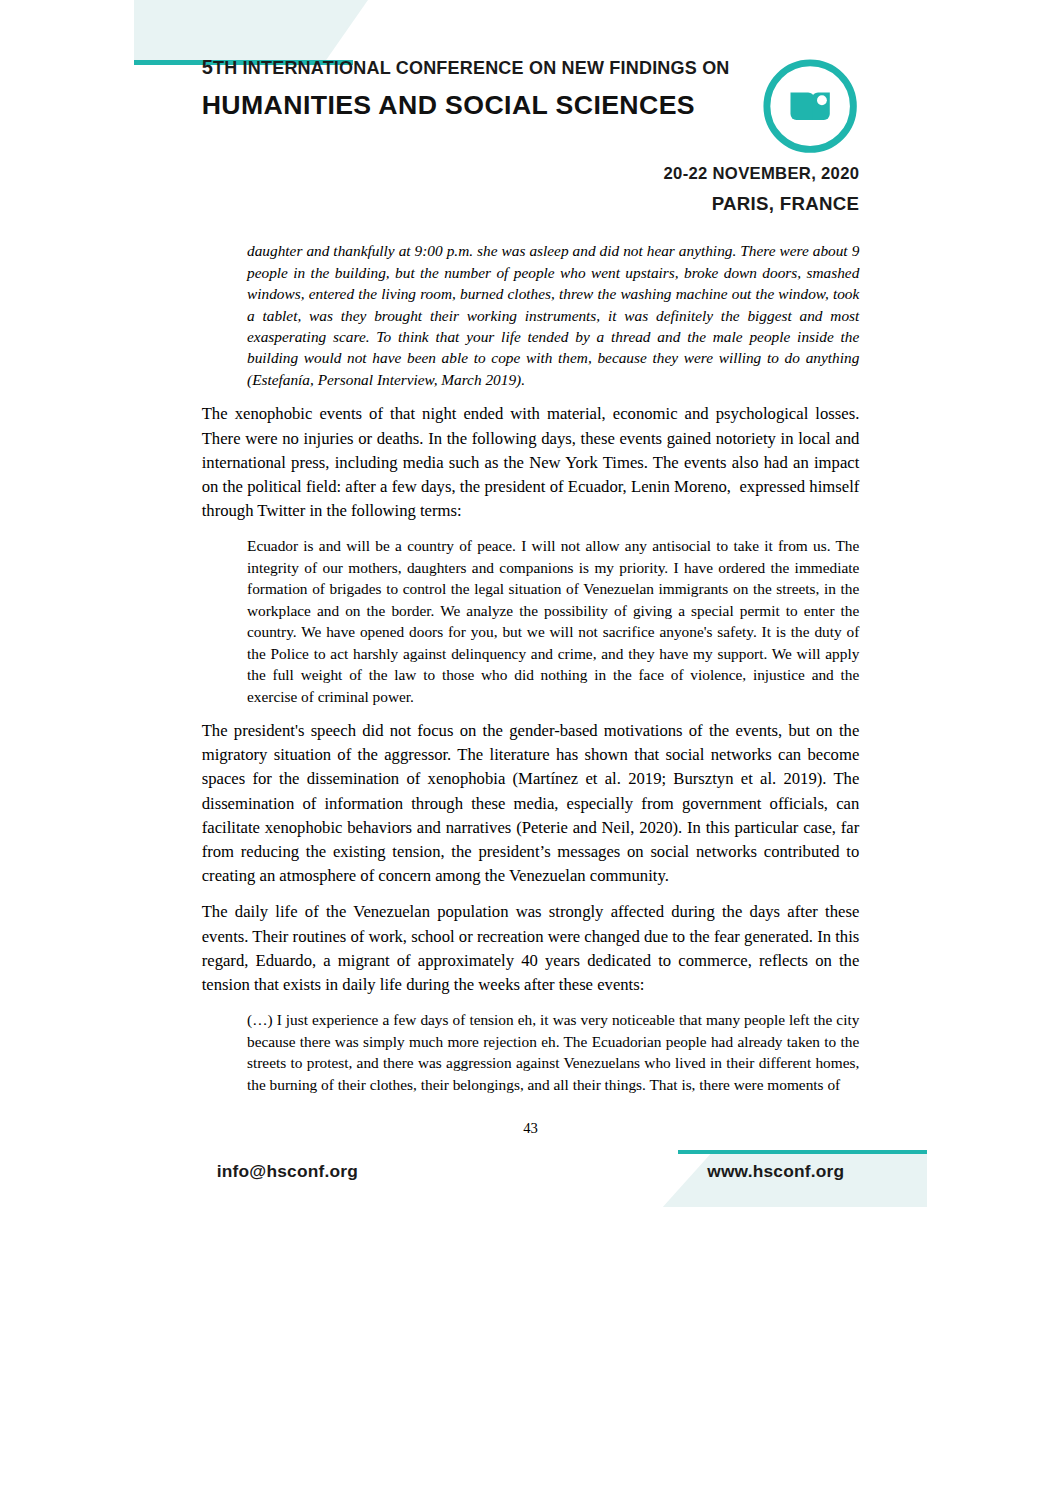5 TH INTERNATIONAL CONFERENCE ON NEW FINDINGS ON
HUMANITIES AND SOCIAL SCIENCES
20-22 NOVEMBER, 2020
PARIS, FRANCE
daughter and thankfully at 9:00 p.m. she was asleep and did not hear anything. There were about 9 people in the building, but the number of people who went upstairs, broke down doors, smashed windows, entered the living room, burned clothes, threw the washing machine out the window, took a tablet, was they brought their working instruments, it was definitely the biggest and most exasperating scare. To think that your life tended by a thread and the male people inside the building would not have been able to cope with them, because they were willing to do anything (Estefanía, Personal Interview, March 2019).
The xenophobic events of that night ended with material, economic and psychological losses. There were no injuries or deaths. In the following days, these events gained notoriety in local and international press, including media such as the New York Times. The events also had an impact on the political field: after a few days, the president of Ecuador, Lenin Moreno, expressed himself through Twitter in the following terms:
Ecuador is and will be a country of peace. I will not allow any antisocial to take it from us. The integrity of our mothers, daughters and companions is my priority. I have ordered the immediate formation of brigades to control the legal situation of Venezuelan immigrants on the streets, in the workplace and on the border. We analyze the possibility of giving a special permit to enter the country. We have opened doors for you, but we will not sacrifice anyone's safety. It is the duty of the Police to act harshly against delinquency and crime, and they have my support. We will apply the full weight of the law to those who did nothing in the face of violence, injustice and the exercise of criminal power.
The president's speech did not focus on the gender-based motivations of the events, but on the migratory situation of the aggressor. The literature has shown that social networks can become spaces for the dissemination of xenophobia (Martínez et al. 2019; Bursztyn et al. 2019). The dissemination of information through these media, especially from government officials, can facilitate xenophobic behaviors and narratives (Peterie and Neil, 2020). In this particular case, far from reducing the existing tension, the president’s messages on social networks contributed to creating an atmosphere of concern among the Venezuelan community.
The daily life of the Venezuelan population was strongly affected during the days after these events. Their routines of work, school or recreation were changed due to the fear generated. In this regard, Eduardo, a migrant of approximately 40 years dedicated to commerce, reflects on the tension that exists in daily life during the weeks after these events:
(…) I just experience a few days of tension eh, it was very noticeable that many people left the city because there was simply much more rejection eh. The Ecuadorian people had already taken to the streets to protest, and there was aggression against Venezuelans who lived in their different homes, the burning of their clothes, their belongings, and all their things. That is, there were moments of
43
info@hsconf.org
www.hsconf.org